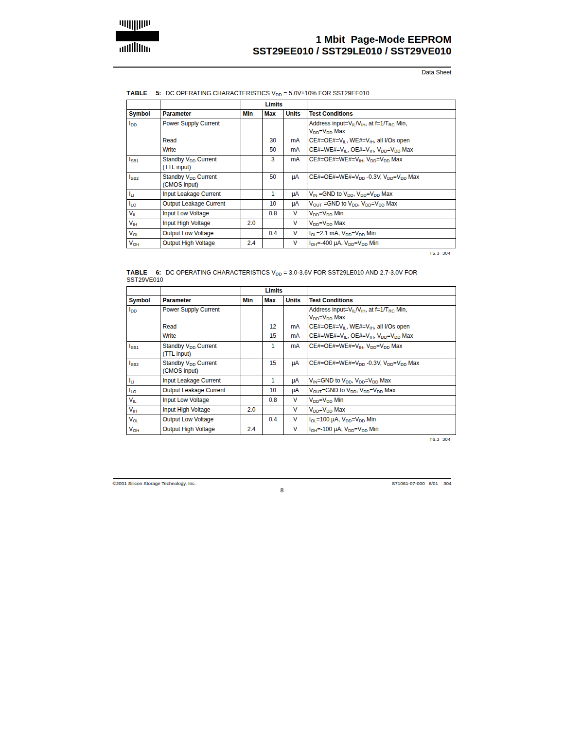1 Mbit Page-Mode EEPROM
SST29EE010 / SST29LE010 / SST29VE010
Data Sheet
TABLE 5: DC O PERATING C HARACTERISTICS VDD = 5.0V±10% FOR SST29EE010
| | | Limits | |
| Symbol | Parameter | Min | Max | Units | Test Conditions |
| I DD | Power Supply Current | | | | Address input=V IL /V IH , at f=1/T RC Min, V DD =V DD Max |
| Read | | 30 | mA | CE#=OE#=V IL , WE#=V IH , all I/Os open |
| Write | | 50 | mA | CE#=WE#=V IL , OE#=V IH , V DD =V DD Max |
| I SB1 | Standby V DD Current (TTL input) | | 3 | mA | CE#=OE#=WE#=V IH , V DD =V DD Max |
| I SB2 | Standby V DD Current (CMOS input) | | 50 | µA | CE#=OE#=WE#=V DD -0.3V, V DD =V DD Max |
| I LI | Input Leakage Current | | 1 | µA | V IN =GND to V DD , V DD =V DD Max |
| I LO | Output Leakage Current | | 10 | µA | V OUT =GND to V DD , V DD =V DD Max |
| V IL | Input Low Voltage | | 0.8 | V | V DD =V DD Min |
| V IH | Input High Voltage | 2.0 | | V | V DD =V DD Max |
| V OL | Output Low Voltage | | 0.4 | V | I OL =2.1 mA, V DD =V DD Min |
| V OH | Output High Voltage | 2.4 | | V | I OH =-400 µA, V DD =V DD Min |
T5.3 304
TABLE 6: DC OPERATING CHARACTERISTICS VDD = 3.0-3.6V FOR SST29LE010 AND 2.7-3.0V FOR SST29VE010
| | | Limits | |
| Symbol | Parameter | Min | Max | Units | Test Conditions |
| I DD | Power Supply Current | | | | Address input=V IL /V IH , at f=1/T RC Min, V DD =V DD Max |
| Read | | 12 | mA | CE#=OE#=V IL , WE#=V IH , all I/Os open |
| Write | | 15 | mA | CE#=WE#=V IL , OE#=V IH , V DD =V DD Max |
| I SB1 | Standby V DD Current (TTL input) | | 1 | mA | CE#=OE#=WE#=V IH , V DD =V DD Max |
| I SB2 | Standby V DD Current (CMOS input) | | 15 | µA | CE#=OE#=WE#=V DD -0.3V, V DD =V DD Max |
| I LI | Input Leakage Current | | 1 | µA | V IN =GND to V DD , V DD =V DD Max |
| I LO | Output Leakage Current | | 10 | µA | V OUT =GND to V DD , V DD =V DD Max |
| V IL | Input Low Voltage | | 0.8 | V | V DD =V DD Min |
| V IH | Input High Voltage | 2.0 | | V | V DD =V DD Max |
| V OL | Output Low Voltage | | 0.4 | V | I OL =100 µA, V DD =V DD Min |
| V OH | Output High Voltage | 2.4 | | V | I OH =-100 µA, V DD =V DD Min |
T6.3 304
©2001 Silicon Storage Technology, Inc.
S71061-07-000 6/01 304
8